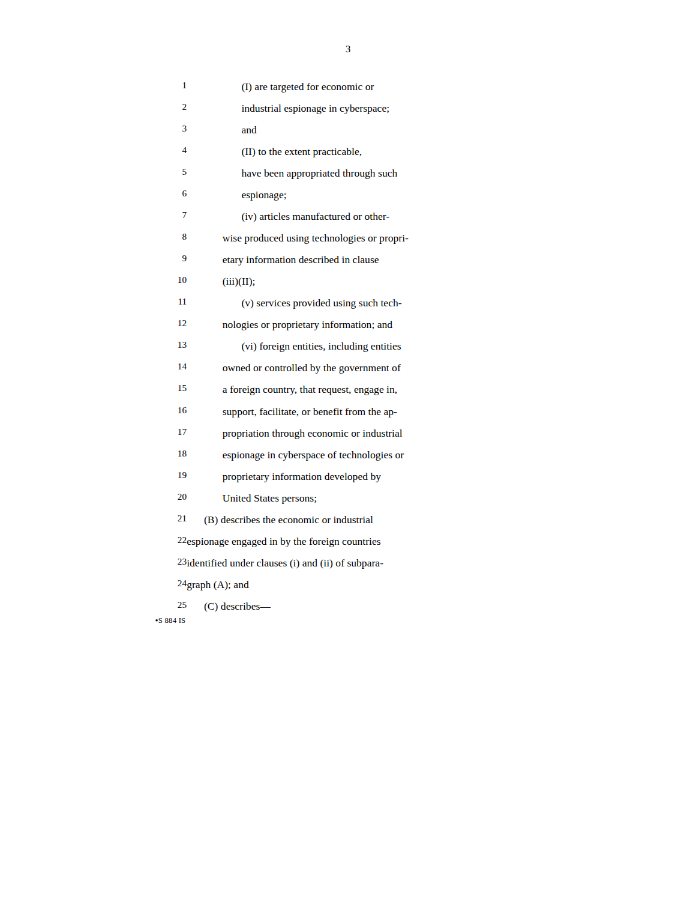3
| 1 | (I) are targeted for economic or |
| 2 | industrial espionage in cyberspace; |
| 3 | and |
| 4 | (II) to the extent practicable, |
| 5 | have been appropriated through such |
| 6 | espionage; |
| 7 | (iv) articles manufactured or other- |
| 8 | wise produced using technologies or propri- |
| 9 | etary information described in clause |
| 10 | (iii)(II); |
| 11 | (v) services provided using such tech- |
| 12 | nologies or proprietary information; and |
| 13 | (vi) foreign entities, including entities |
| 14 | owned or controlled by the government of |
| 15 | a foreign country, that request, engage in, |
| 16 | support, facilitate, or benefit from the ap- |
| 17 | propriation through economic or industrial |
| 18 | espionage in cyberspace of technologies or |
| 19 | proprietary information developed by |
| 20 | United States persons; |
| 21 | (B) describes the economic or industrial |
| 22 | espionage engaged in by the foreign countries |
| 23 | identified under clauses (i) and (ii) of subpara- |
| 24 | graph (A); and |
| 25 | (C) describes— |
•S 884 IS